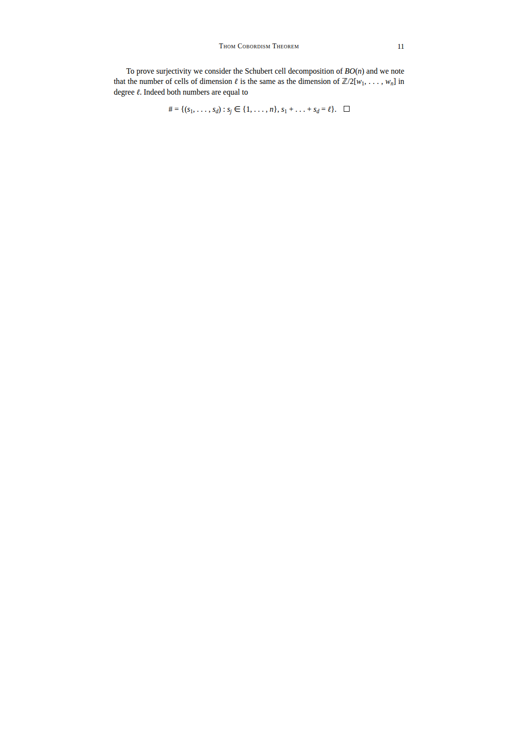Thom Cobordism Theorem 11
To prove surjectivity we consider the Schubert cell decomposition of BO(n) and we note that the number of cells of dimension ℓ is the same as the dimension of ℤ/2[w1, . . . , wn] in degree ℓ. Indeed both numbers are equal to
# = {(s1, . . . , sd) : sj ∈ {1, . . . , n}, s1 + . . . + sd = ℓ}.